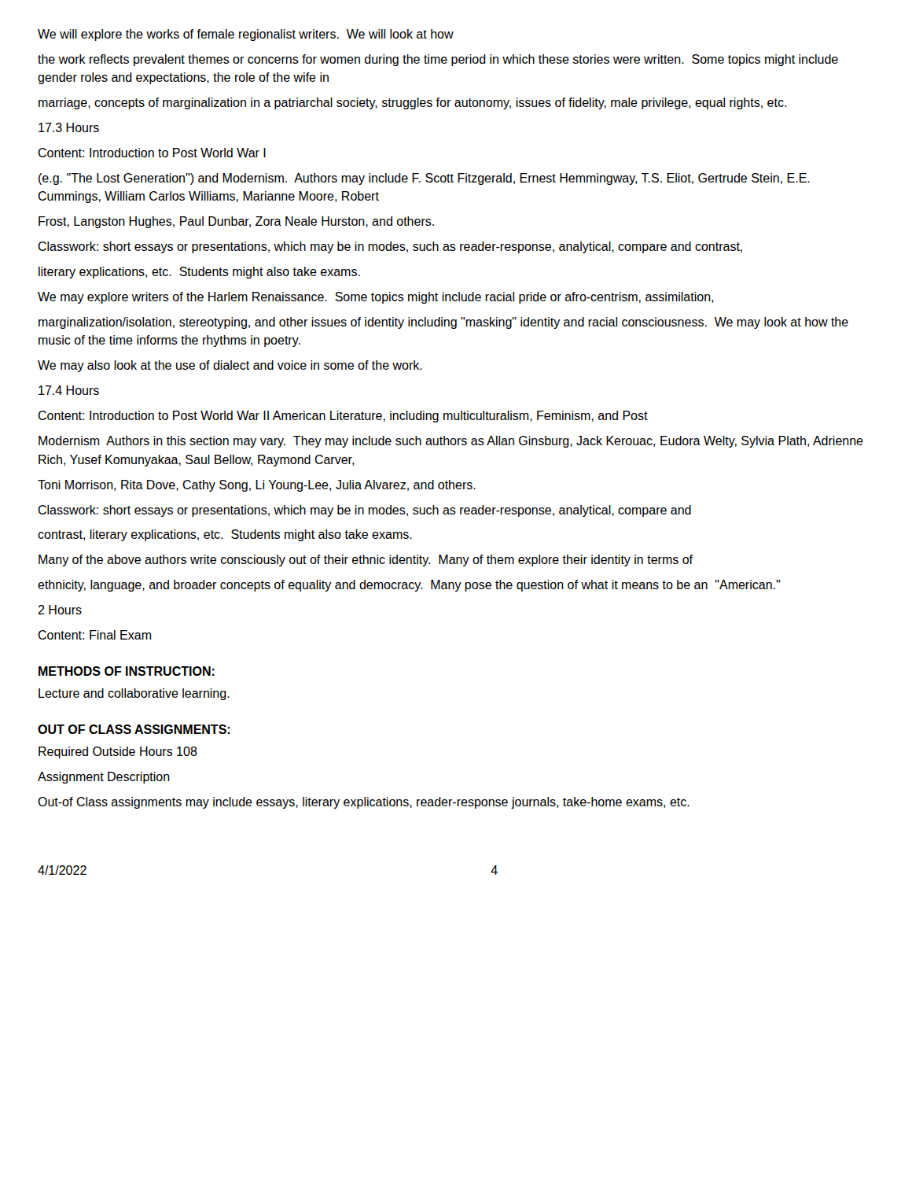We will explore the works of female regionalist writers. We will look at how
the work reflects prevalent themes or concerns for women during the time period in which these stories were written. Some topics might include gender roles and expectations, the role of the wife in
marriage, concepts of marginalization in a patriarchal society, struggles for autonomy, issues of fidelity, male privilege, equal rights, etc.
17.3 Hours
Content: Introduction to Post World War I
(e.g. "The Lost Generation") and Modernism. Authors may include F. Scott Fitzgerald, Ernest Hemmingway, T.S. Eliot, Gertrude Stein, E.E. Cummings, William Carlos Williams, Marianne Moore, Robert
Frost, Langston Hughes, Paul Dunbar, Zora Neale Hurston, and others.
Classwork: short essays or presentations, which may be in modes, such as reader-response, analytical, compare and contrast,
literary explications, etc. Students might also take exams.
We may explore writers of the Harlem Renaissance. Some topics might include racial pride or afro-centrism, assimilation,
marginalization/isolation, stereotyping, and other issues of identity including "masking" identity and racial consciousness. We may look at how the music of the time informs the rhythms in poetry.
We may also look at the use of dialect and voice in some of the work.
17.4 Hours
Content: Introduction to Post World War II American Literature, including multiculturalism, Feminism, and Post
Modernism Authors in this section may vary. They may include such authors as Allan Ginsburg, Jack Kerouac, Eudora Welty, Sylvia Plath, Adrienne Rich, Yusef Komunyakaa, Saul Bellow, Raymond Carver,
Toni Morrison, Rita Dove, Cathy Song, Li Young-Lee, Julia Alvarez, and others.
Classwork: short essays or presentations, which may be in modes, such as reader-response, analytical, compare and
contrast, literary explications, etc. Students might also take exams.
Many of the above authors write consciously out of their ethnic identity. Many of them explore their identity in terms of
ethnicity, language, and broader concepts of equality and democracy. Many pose the question of what it means to be an "American."
2 Hours
Content: Final Exam
METHODS OF INSTRUCTION:
Lecture and collaborative learning.
OUT OF CLASS ASSIGNMENTS:
Required Outside Hours 108
Assignment Description
Out-of Class assignments may include essays, literary explications, reader-response journals, take-home exams, etc.
4/1/2022 4